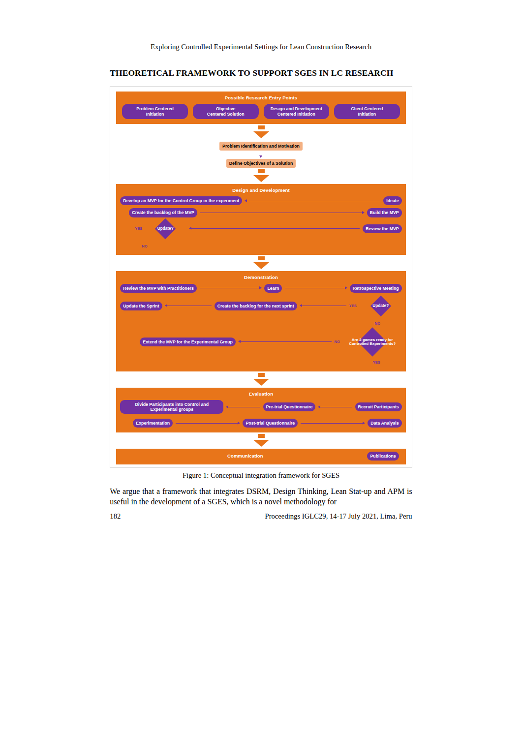Exploring Controlled Experimental Settings for Lean Construction Research
Theoretical Framework to Support SGES in LC Research
Possible Research Entry Points
Problem Centered
Initiation
Objective
Centered Solution
Design and Development
Centered Initiation
Client Centered
Initiation
Problem Identification and Motivation
Define Objectives of a Solution
Design and Development
Develop an MVP for the Control Group in the experiment
Ideate
Create the backlog of the MVP
Build the MVP
YES
Update?
Review the MVP
NO
Demonstration
Review the MVP with Practitioners
Learn
Retrospective Meeting
Update the Sprint
Create the backlog for the next sprint
YES
Update?
NO
Extend the MVP for the Experimental Group
NO
Are 2 games ready for
Controlled Experiments?
YES
Evaluation
Divide Participants into Control and Experimental groups
Pre-trial Questionnaire
Recruit Participants
Experimentation
Post-trial Questionnaire
Data Analysis
Communication
Publications
Figure 1: Conceptual integration framework for SGES
We argue that a framework that integrates DSRM, Design Thinking, Lean Stat-up and APM is useful in the development of a SGES, which is a novel methodology for
182
Proceedings IGLC29, 14-17 July 2021, Lima, Peru